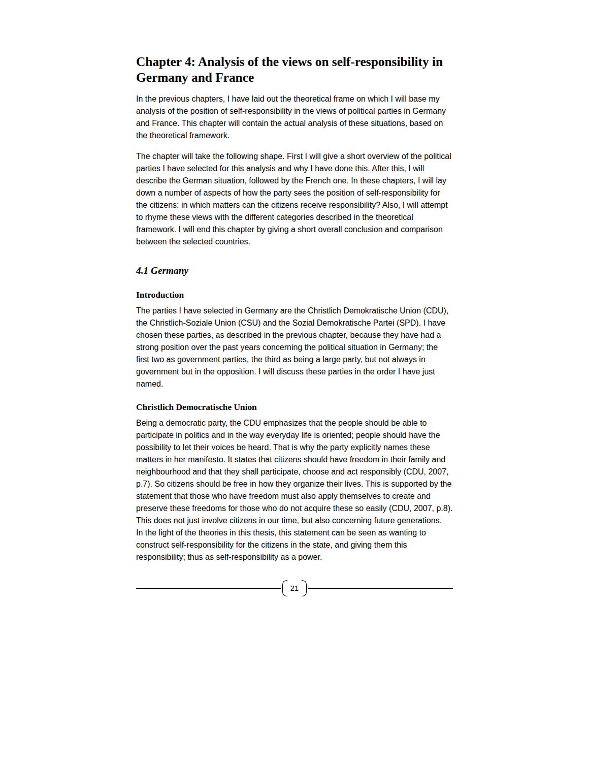Chapter 4: Analysis of the views on self-responsibility in Germany and France
In the previous chapters, I have laid out the theoretical frame on which I will base my analysis of the position of self-responsibility in the views of political parties in Germany and France. This chapter will contain the actual analysis of these situations, based on the theoretical framework.
The chapter will take the following shape. First I will give a short overview of the political parties I have selected for this analysis and why I have done this. After this, I will describe the German situation, followed by the French one. In these chapters, I will lay down a number of aspects of how the party sees the position of self-responsibility for the citizens: in which matters can the citizens receive responsibility? Also, I will attempt to rhyme these views with the different categories described in the theoretical framework. I will end this chapter by giving a short overall conclusion and comparison between the selected countries.
4.1 Germany
Introduction
The parties I have selected in Germany are the Christlich Demokratische Union (CDU), the Christlich-Soziale Union (CSU) and the Sozial Demokratische Partei (SPD). I have chosen these parties, as described in the previous chapter, because they have had a strong position over the past years concerning the political situation in Germany; the first two as government parties, the third as being a large party, but not always in government but in the opposition. I will discuss these parties in the order I have just named.
Christlich Democratische Union
Being a democratic party, the CDU emphasizes that the people should be able to participate in politics and in the way everyday life is oriented; people should have the possibility to let their voices be heard. That is why the party explicitly names these matters in her manifesto. It states that citizens should have freedom in their family and neighbourhood and that they shall participate, choose and act responsibly (CDU, 2007, p.7). So citizens should be free in how they organize their lives. This is supported by the statement that those who have freedom must also apply themselves to create and preserve these freedoms for those who do not acquire these so easily (CDU, 2007, p.8). This does not just involve citizens in our time, but also concerning future generations.
In the light of the theories in this thesis, this statement can be seen as wanting to construct self-responsibility for the citizens in the state, and giving them this responsibility; thus as self-responsibility as a power.
21